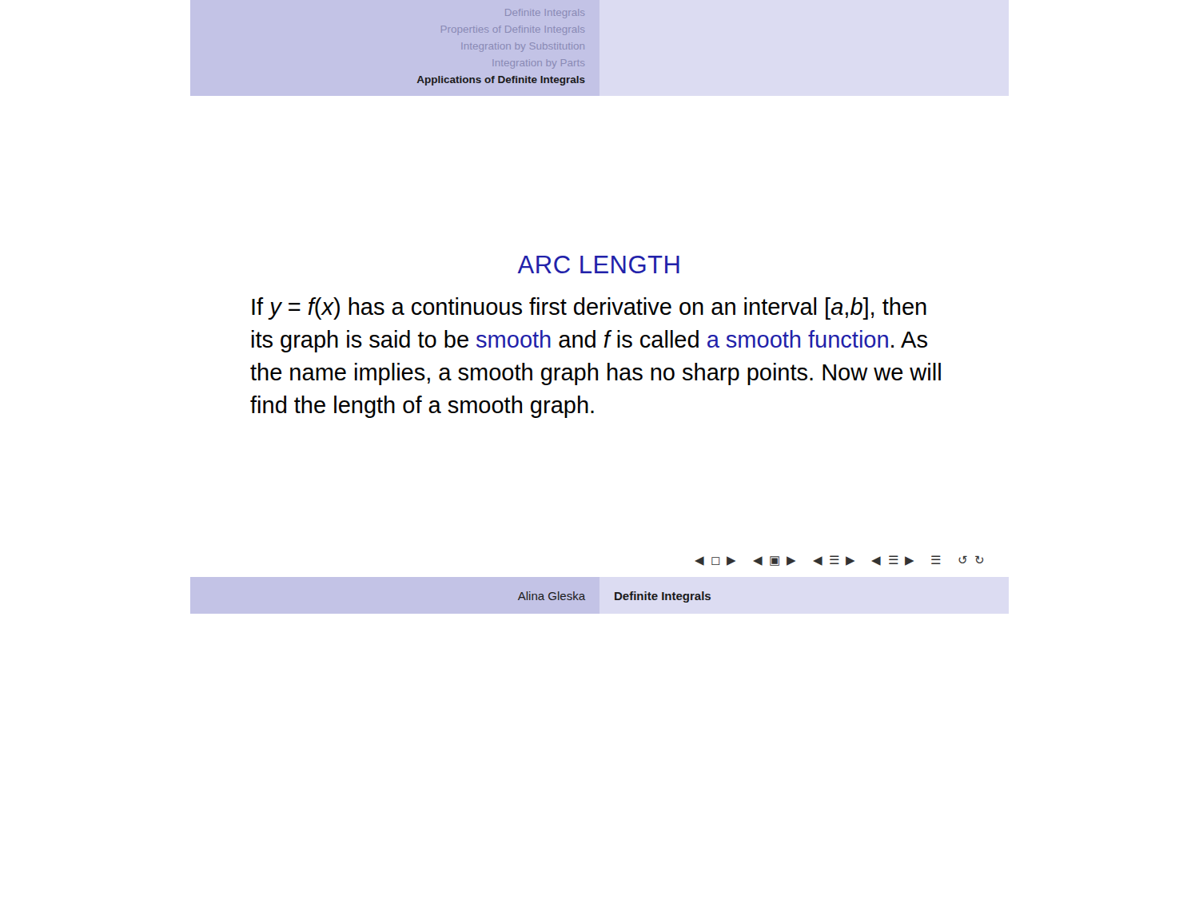Definite Integrals
Properties of Definite Integrals
Integration by Substitution
Integration by Parts
Applications of Definite Integrals
ARC LENGTH
If y = f(x) has a continuous first derivative on an interval [a,b], then its graph is said to be smooth and f is called a smooth function. As the name implies, a smooth graph has no sharp points. Now we will find the length of a smooth graph.
◀ ◻ ▶ ◀ ▣ ▶ ◀ ☰ ▶ ◀ ☰ ▶ ☰ ↺ ↻
Alina Gleska
Definite Integrals